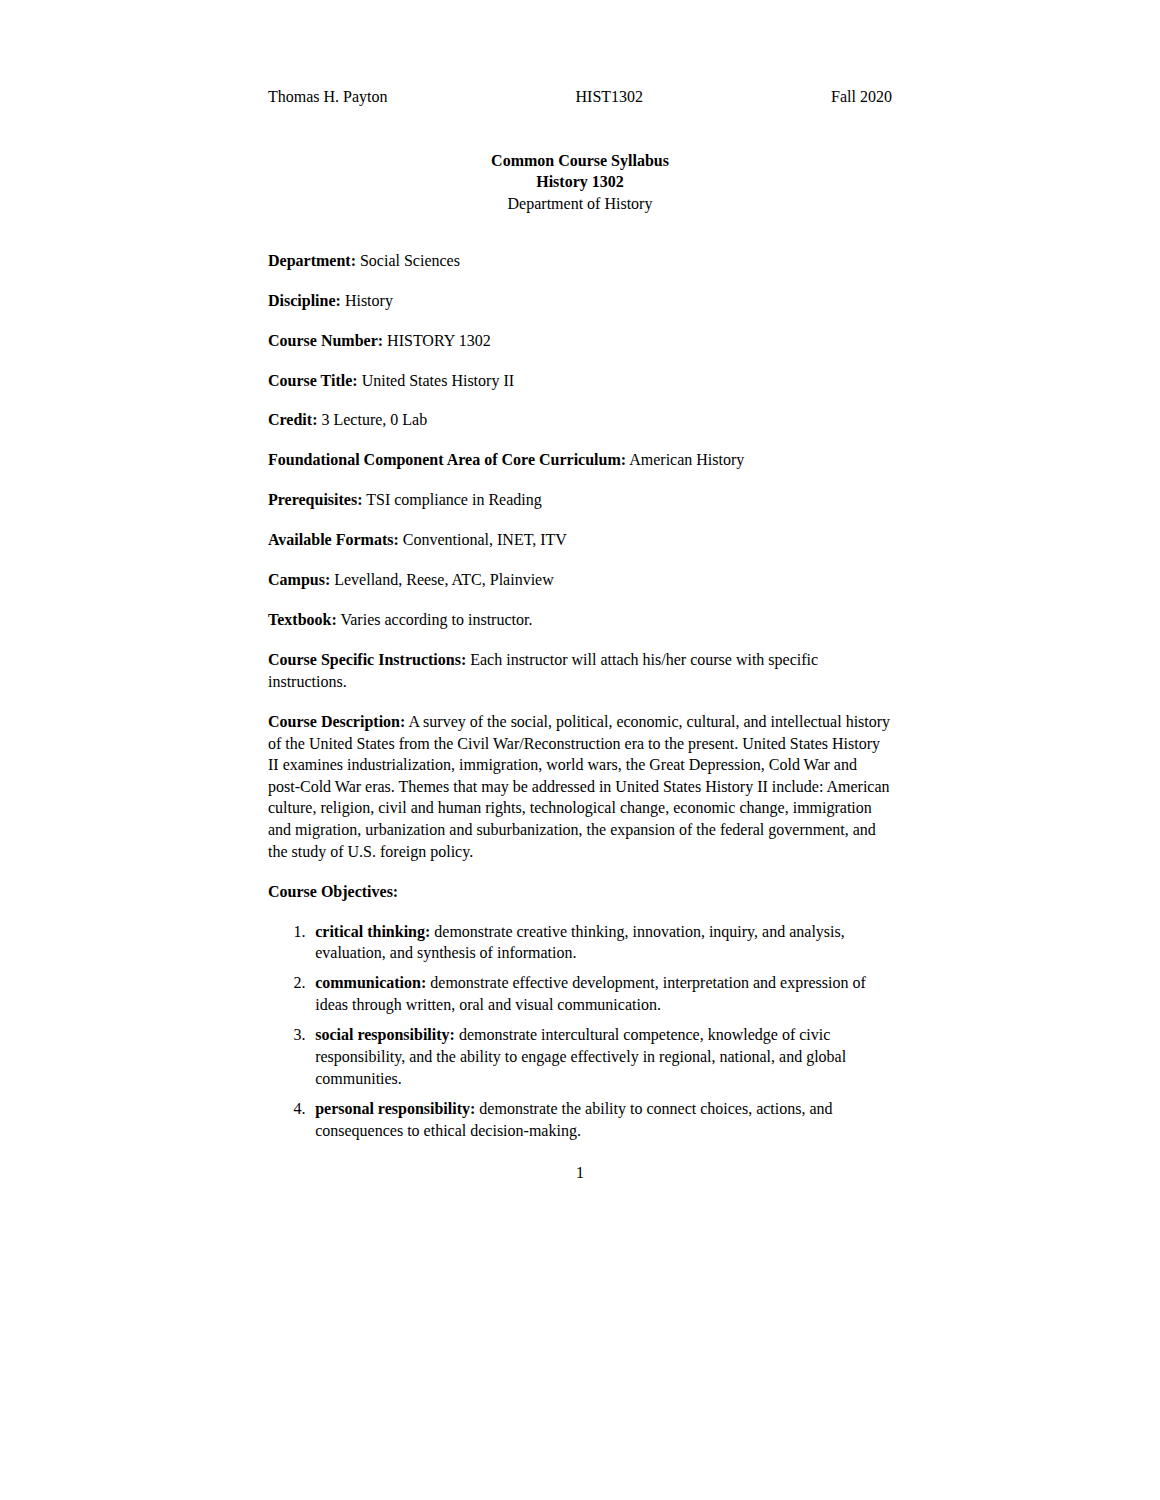Thomas H. Payton HIST1302 Fall 2020
Common Course Syllabus
History 1302
Department of History
Department: Social Sciences
Discipline: History
Course Number: HISTORY 1302
Course Title: United States History II
Credit: 3 Lecture, 0 Lab
Foundational Component Area of Core Curriculum: American History
Prerequisites: TSI compliance in Reading
Available Formats: Conventional, INET, ITV
Campus: Levelland, Reese, ATC, Plainview
Textbook: Varies according to instructor.
Course Specific Instructions: Each instructor will attach his/her course with specific instructions.
Course Description: A survey of the social, political, economic, cultural, and intellectual history of the United States from the Civil War/Reconstruction era to the present. United States History II examines industrialization, immigration, world wars, the Great Depression, Cold War and post-Cold War eras. Themes that may be addressed in United States History II include: American culture, religion, civil and human rights, technological change, economic change, immigration and migration, urbanization and suburbanization, the expansion of the federal government, and the study of U.S. foreign policy.
Course Objectives:
critical thinking: demonstrate creative thinking, innovation, inquiry, and analysis, evaluation, and synthesis of information.
communication: demonstrate effective development, interpretation and expression of ideas through written, oral and visual communication.
social responsibility: demonstrate intercultural competence, knowledge of civic responsibility, and the ability to engage effectively in regional, national, and global communities.
personal responsibility: demonstrate the ability to connect choices, actions, and consequences to ethical decision-making.
1